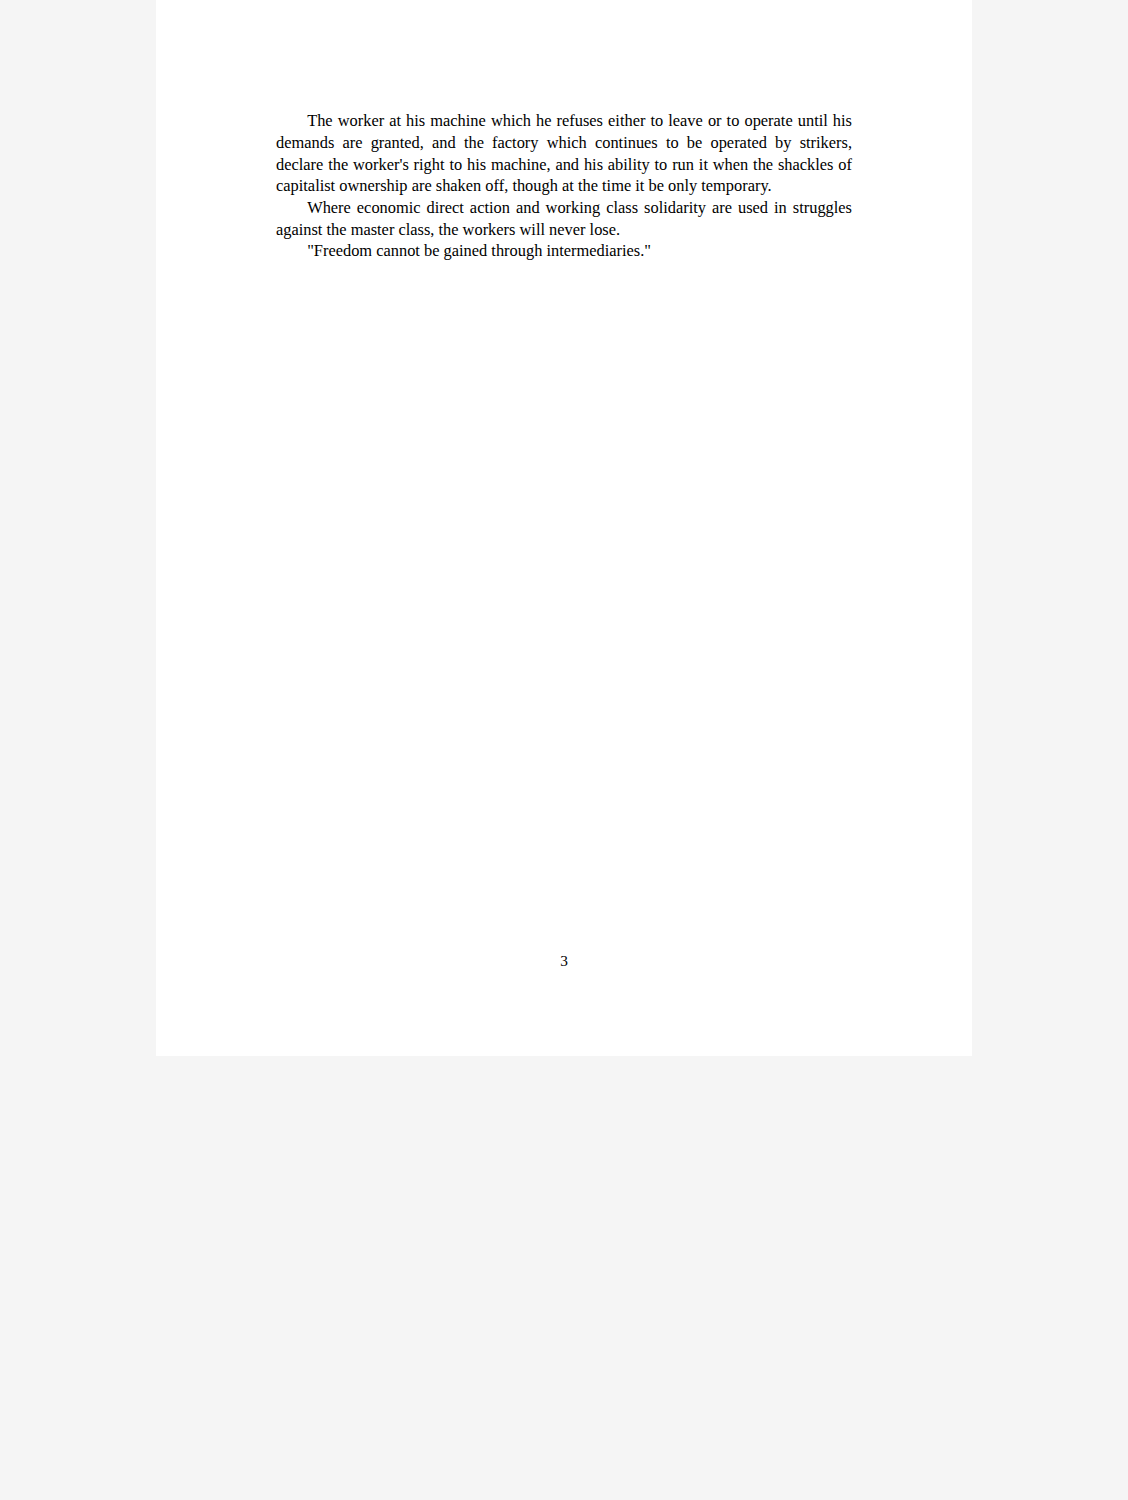The worker at his machine which he refuses either to leave or to operate until his demands are granted, and the factory which continues to be operated by strikers, declare the worker's right to his machine, and his ability to run it when the shackles of capitalist ownership are shaken off, though at the time it be only temporary.
Where economic direct action and working class solidarity are used in struggles against the master class, the workers will never lose.
"Freedom cannot be gained through intermediaries."
3